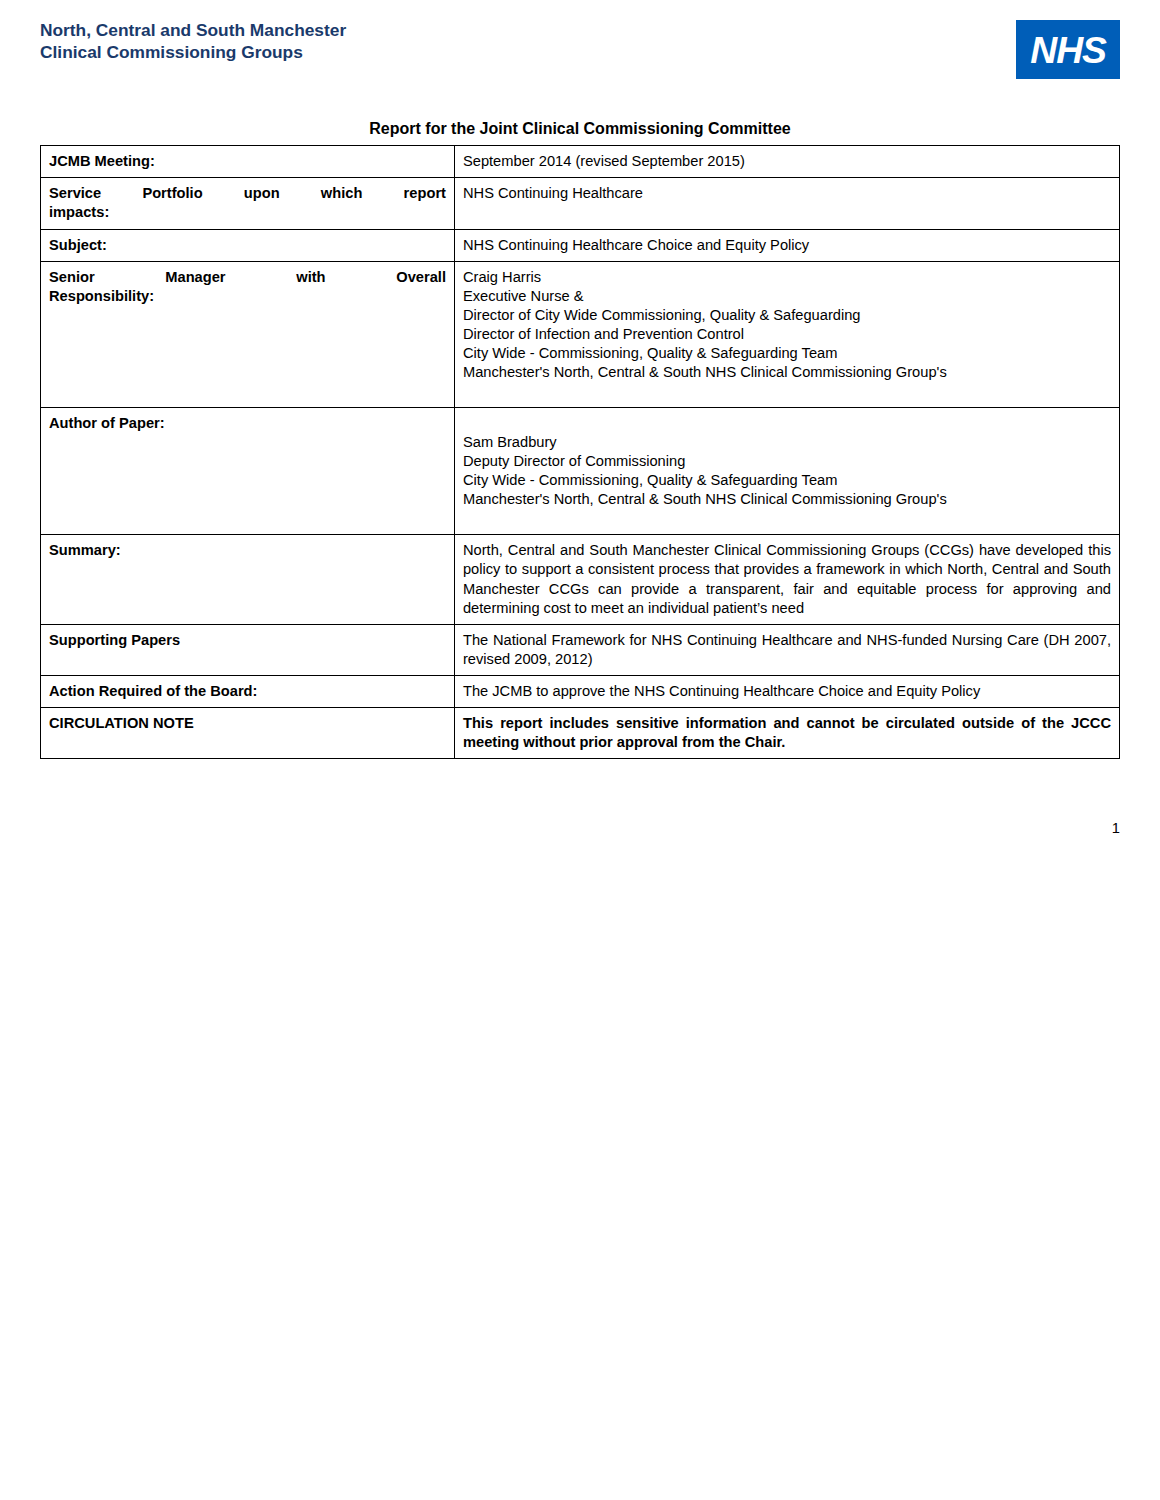North, Central and South Manchester Clinical Commissioning Groups
NHS
Report for the Joint Clinical Commissioning Committee
| JCMB Meeting: | September 2014 (revised September 2015) |
| Service Portfolio upon which report impacts: | NHS Continuing Healthcare |
| Subject: | NHS Continuing Healthcare Choice and Equity Policy |
| Senior Manager with Overall Responsibility: | Craig Harris Executive Nurse & Director of City Wide Commissioning, Quality & Safeguarding Director of Infection and Prevention Control City Wide - Commissioning, Quality & Safeguarding Team Manchester's North, Central & South NHS Clinical Commissioning Group's |
| Author of Paper: | Sam Bradbury Deputy Director of Commissioning City Wide - Commissioning, Quality & Safeguarding Team Manchester's North, Central & South NHS Clinical Commissioning Group's |
| Summary: | North, Central and South Manchester Clinical Commissioning Groups (CCGs) have developed this policy to support a consistent process that provides a framework in which North, Central and South Manchester CCGs can provide a transparent, fair and equitable process for approving and determining cost to meet an individual patient’s need |
| Supporting Papers | The National Framework for NHS Continuing Healthcare and NHS-funded Nursing Care (DH 2007, revised 2009, 2012) |
| Action Required of the Board: | The JCMB to approve the NHS Continuing Healthcare Choice and Equity Policy |
| CIRCULATION NOTE | This report includes sensitive information and cannot be circulated outside of the JCCC meeting without prior approval from the Chair. |
1